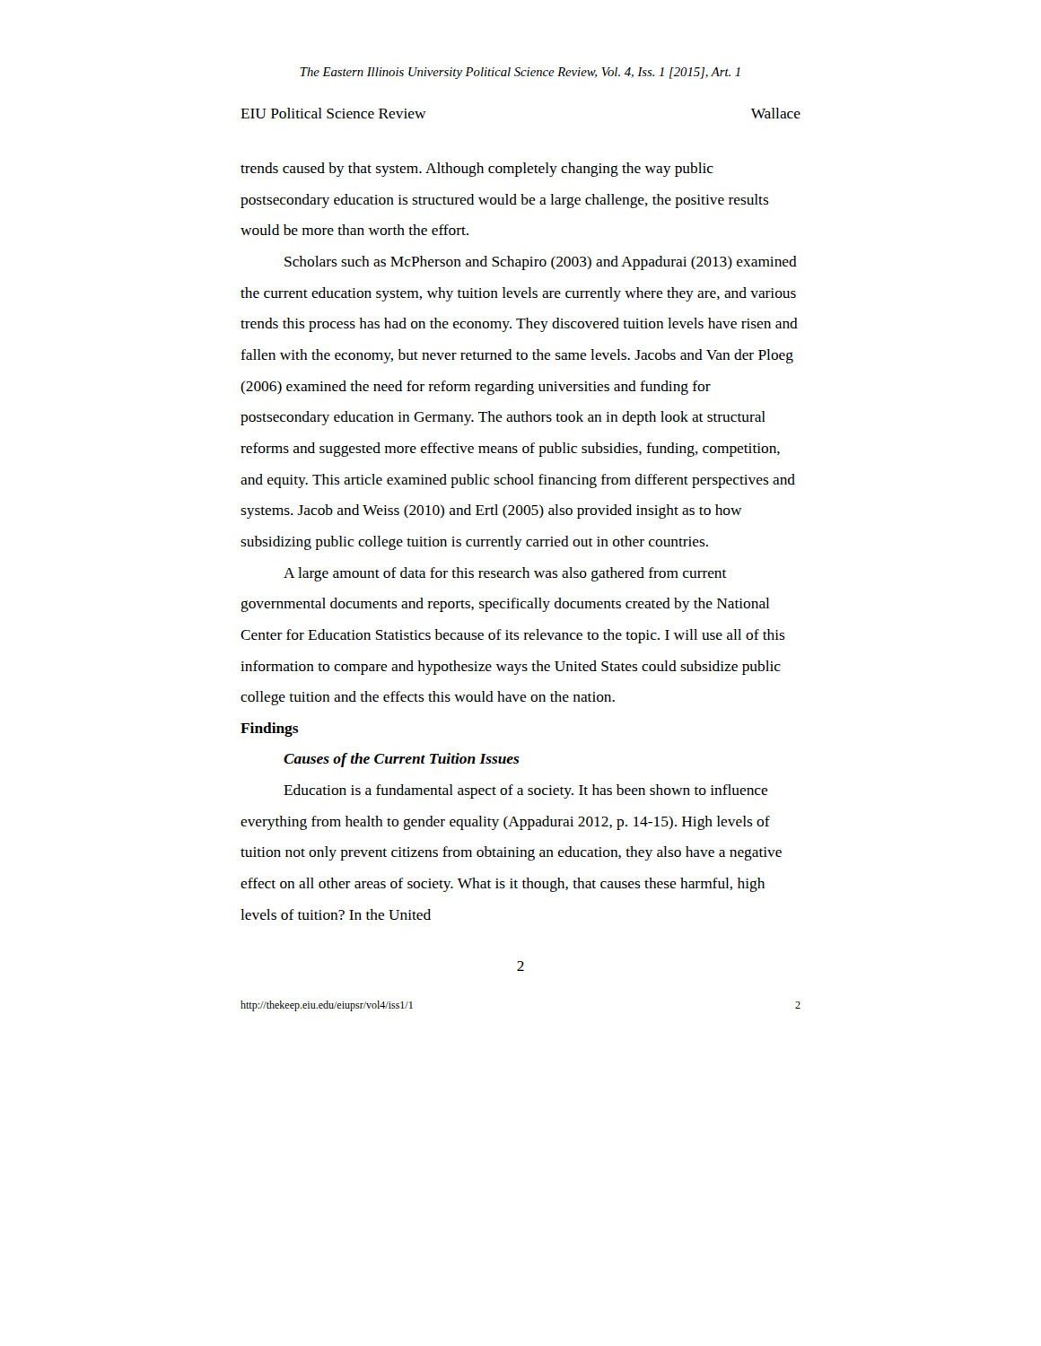The Eastern Illinois University Political Science Review, Vol. 4, Iss. 1 [2015], Art. 1
EIU Political Science Review
Wallace
trends caused by that system. Although completely changing the way public postsecondary education is structured would be a large challenge, the positive results would be more than worth the effort.
Scholars such as McPherson and Schapiro (2003) and Appadurai (2013) examined the current education system, why tuition levels are currently where they are, and various trends this process has had on the economy. They discovered tuition levels have risen and fallen with the economy, but never returned to the same levels. Jacobs and Van der Ploeg (2006) examined the need for reform regarding universities and funding for postsecondary education in Germany. The authors took an in depth look at structural reforms and suggested more effective means of public subsidies, funding, competition, and equity. This article examined public school financing from different perspectives and systems. Jacob and Weiss (2010) and Ertl (2005) also provided insight as to how subsidizing public college tuition is currently carried out in other countries.
A large amount of data for this research was also gathered from current governmental documents and reports, specifically documents created by the National Center for Education Statistics because of its relevance to the topic. I will use all of this information to compare and hypothesize ways the United States could subsidize public college tuition and the effects this would have on the nation.
Findings
Causes of the Current Tuition Issues
Education is a fundamental aspect of a society. It has been shown to influence everything from health to gender equality (Appadurai 2012, p. 14-15). High levels of tuition not only prevent citizens from obtaining an education, they also have a negative effect on all other areas of society. What is it though, that causes these harmful, high levels of tuition? In the United
2
http://thekeep.eiu.edu/eiupsr/vol4/iss1/1
2